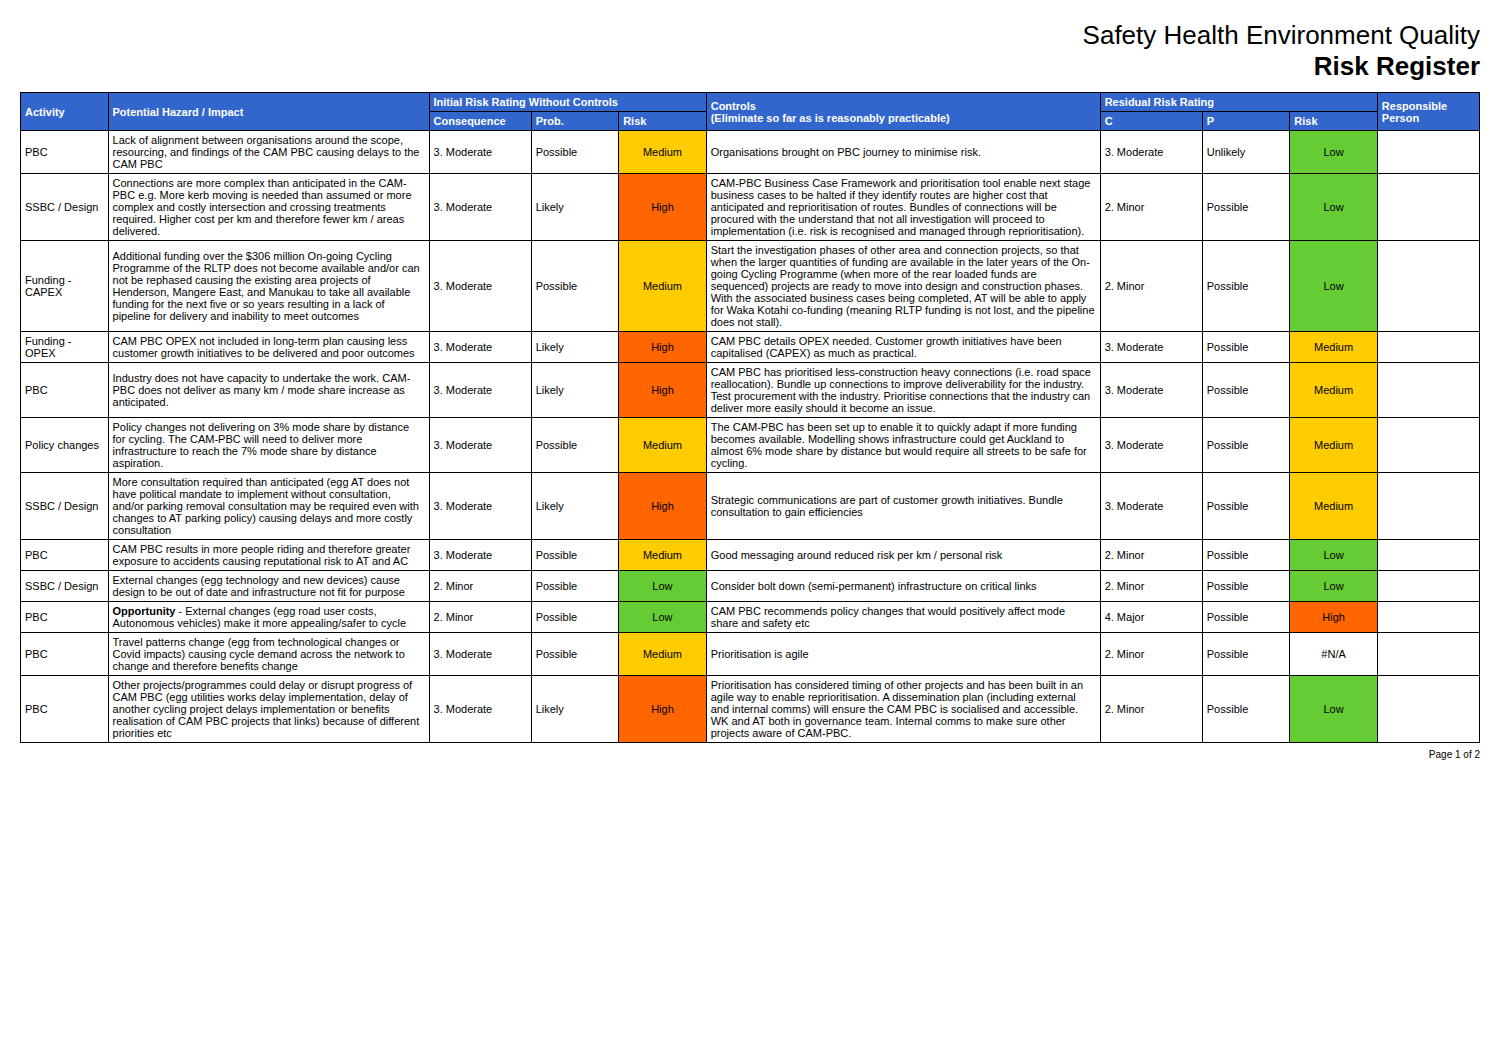Safety Health Environment Quality
Risk Register
| Activity | Potential Hazard / Impact | Initial Risk Rating Without Controls | Controls (Eliminate so far as is reasonably practicable) | Residual Risk Rating | Responsible Person |
| --- | --- | --- | --- | --- | --- |
| Consequence | Prob. | Risk | C | P | Risk |
| PBC | Lack of alignment between organisations around the scope, resourcing, and findings of the CAM PBC causing delays to the CAM PBC | 3. Moderate | Possible | Medium | Organisations brought on PBC journey to minimise risk. | 3. Moderate | Unlikely | Low | |
| SSBC / Design | Connections are more complex than anticipated in the CAM-PBC e.g. More kerb moving is needed than assumed or more complex and costly intersection and crossing treatments required. Higher cost per km and therefore fewer km / areas delivered. | 3. Moderate | Likely | High | CAM-PBC Business Case Framework and prioritisation tool enable next stage business cases to be halted if they identify routes are higher cost that anticipated and reprioritisation of routes. Bundles of connections will be procured with the understand that not all investigation will proceed to implementation (i.e. risk is recognised and managed through reprioritisation). | 2. Minor | Possible | Low | |
| Funding - CAPEX | Additional funding over the $306 million On-going Cycling Programme of the RLTP does not become available and/or can not be rephased causing the existing area projects of Henderson, Mangere East, and Manukau to take all available funding for the next five or so years resulting in a lack of pipeline for delivery and inability to meet outcomes | 3. Moderate | Possible | Medium | Start the investigation phases of other area and connection projects, so that when the larger quantities of funding are available in the later years of the On-going Cycling Programme (when more of the rear loaded funds are sequenced) projects are ready to move into design and construction phases. With the associated business cases being completed, AT will be able to apply for Waka Kotahi co-funding (meaning RLTP funding is not lost, and the pipeline does not stall). | 2. Minor | Possible | Low | |
| Funding - OPEX | CAM PBC OPEX not included in long-term plan causing less customer growth initiatives to be delivered and poor outcomes | 3. Moderate | Likely | High | CAM PBC details OPEX needed. Customer growth initiatives have been capitalised (CAPEX) as much as practical. | 3. Moderate | Possible | Medium | |
| PBC | Industry does not have capacity to undertake the work. CAM-PBC does not deliver as many km / mode share increase as anticipated. | 3. Moderate | Likely | High | CAM PBC has prioritised less-construction heavy connections (i.e. road space reallocation). Bundle up connections to improve deliverability for the industry. Test procurement with the industry. Prioritise connections that the industry can deliver more easily should it become an issue. | 3. Moderate | Possible | Medium | |
| Policy changes | Policy changes not delivering on 3% mode share by distance for cycling. The CAM-PBC will need to deliver more infrastructure to reach the 7% mode share by distance aspiration. | 3. Moderate | Possible | Medium | The CAM-PBC has been set up to enable it to quickly adapt if more funding becomes available. Modelling shows infrastructure could get Auckland to almost 6% mode share by distance but would require all streets to be safe for cycling. | 3. Moderate | Possible | Medium | |
| SSBC / Design | More consultation required than anticipated (egg AT does not have political mandate to implement without consultation, and/or parking removal consultation may be required even with changes to AT parking policy) causing delays and more costly consultation | 3. Moderate | Likely | High | Strategic communications are part of customer growth initiatives. Bundle consultation to gain efficiencies | 3. Moderate | Possible | Medium | |
| PBC | CAM PBC results in more people riding and therefore greater exposure to accidents causing reputational risk to AT and AC | 3. Moderate | Possible | Medium | Good messaging around reduced risk per km / personal risk | 2. Minor | Possible | Low | |
| SSBC / Design | External changes (egg technology and new devices) cause design to be out of date and infrastructure not fit for purpose | 2. Minor | Possible | Low | Consider bolt down (semi-permanent) infrastructure on critical links | 2. Minor | Possible | Low | |
| PBC | Opportunity - External changes (egg road user costs, Autonomous vehicles) make it more appealing/safer to cycle | 2. Minor | Possible | Low | CAM PBC recommends policy changes that would positively affect mode share and safety etc | 4. Major | Possible | High | |
| PBC | Travel patterns change (egg from technological changes or Covid impacts) causing cycle demand across the network to change and therefore benefits change | 3. Moderate | Possible | Medium | Prioritisation is agile | 2. Minor | Possible | #N/A | |
| PBC | Other projects/programmes could delay or disrupt progress of CAM PBC (egg utilities works delay implementation, delay of another cycling project delays implementation or benefits realisation of CAM PBC projects that links) because of different priorities etc | 3. Moderate | Likely | High | Prioritisation has considered timing of other projects and has been built in an agile way to enable reprioritisation. A dissemination plan (including external and internal comms) will ensure the CAM PBC is socialised and accessible. WK and AT both in governance team. Internal comms to make sure other projects aware of CAM-PBC. | 2. Minor | Possible | Low | |
Page 1 of 2